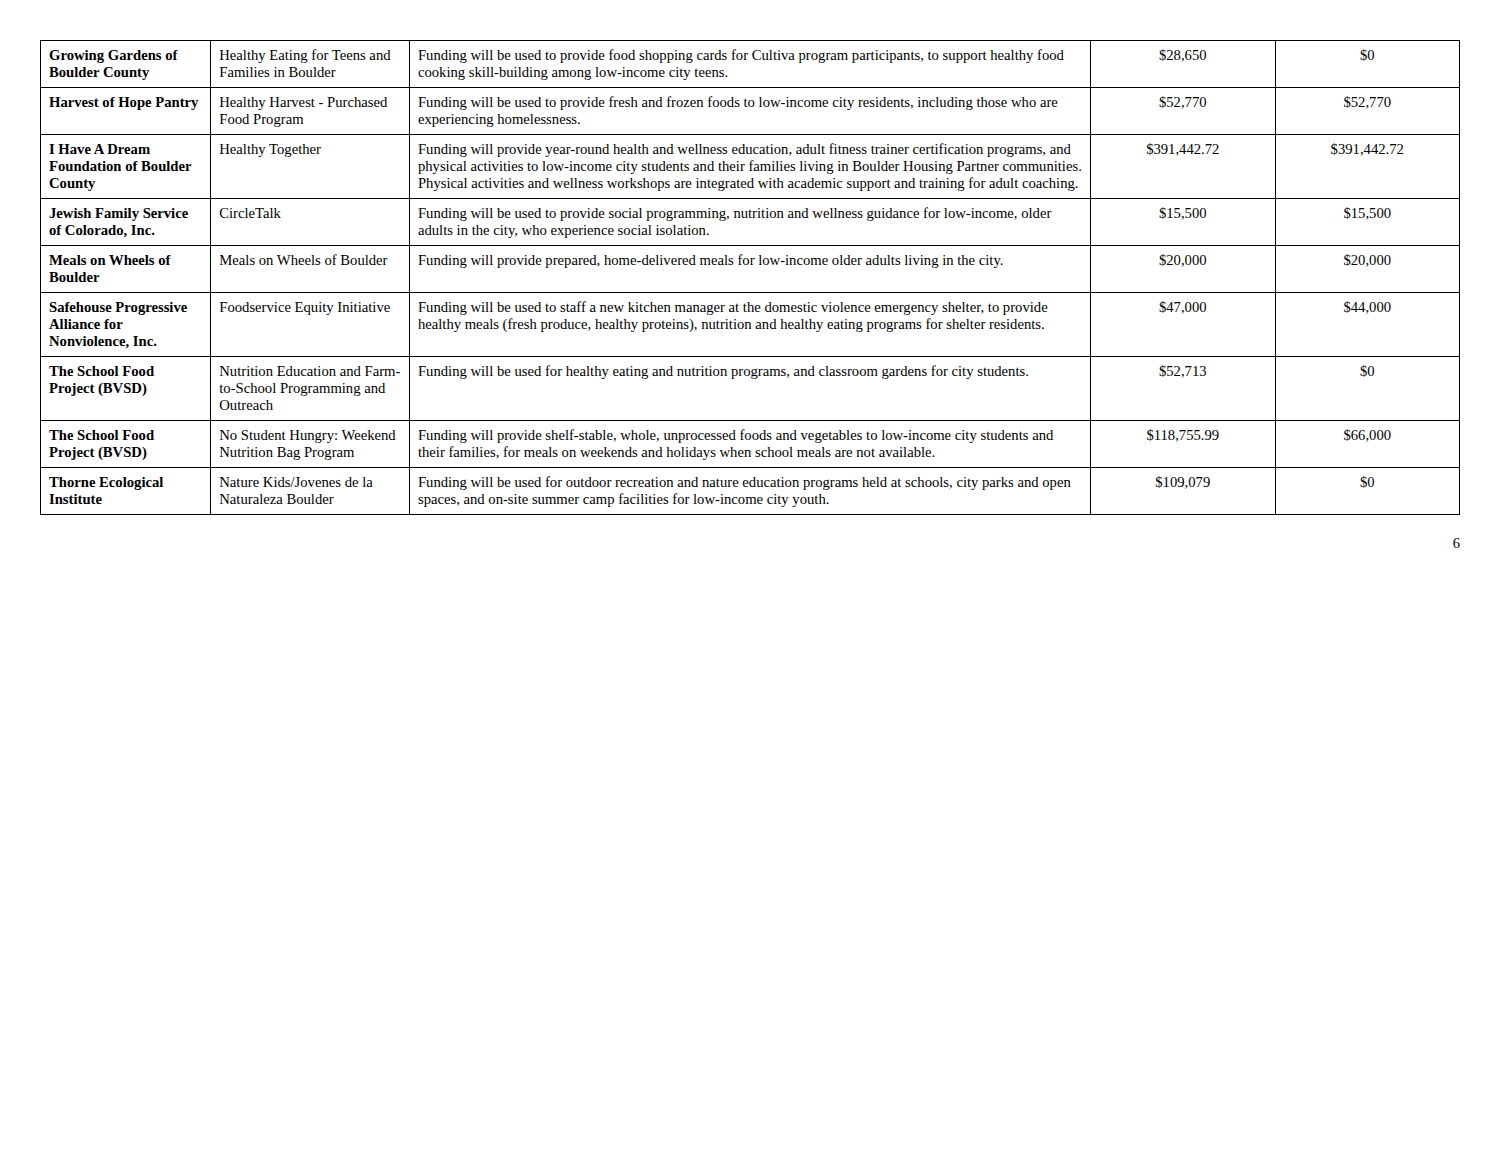| Growing Gardens of Boulder County | Healthy Eating for Teens and Families in Boulder | Funding will be used to provide food shopping cards for Cultiva program participants, to support healthy food cooking skill-building among low-income city teens. | $28,650 | $0 |
| Harvest of Hope Pantry | Healthy Harvest - Purchased Food Program | Funding will be used to provide fresh and frozen foods to low-income city residents, including those who are experiencing homelessness. | $52,770 | $52,770 |
| I Have A Dream Foundation of Boulder County | Healthy Together | Funding will provide year-round health and wellness education, adult fitness trainer certification programs, and physical activities to low-income city students and their families living in Boulder Housing Partner communities. Physical activities and wellness workshops are integrated with academic support and training for adult coaching. | $391,442.72 | $391,442.72 |
| Jewish Family Service of Colorado, Inc. | CircleTalk | Funding will be used to provide social programming, nutrition and wellness guidance for low-income, older adults in the city, who experience social isolation. | $15,500 | $15,500 |
| Meals on Wheels of Boulder | Meals on Wheels of Boulder | Funding will provide prepared, home-delivered meals for low-income older adults living in the city. | $20,000 | $20,000 |
| Safehouse Progressive Alliance for Nonviolence, Inc. | Foodservice Equity Initiative | Funding will be used to staff a new kitchen manager at the domestic violence emergency shelter, to provide healthy meals (fresh produce, healthy proteins), nutrition and healthy eating programs for shelter residents. | $47,000 | $44,000 |
| The School Food Project (BVSD) | Nutrition Education and Farm-to-School Programming and Outreach | Funding will be used for healthy eating and nutrition programs, and classroom gardens for city students. | $52,713 | $0 |
| The School Food Project (BVSD) | No Student Hungry: Weekend Nutrition Bag Program | Funding will provide shelf-stable, whole, unprocessed foods and vegetables to low-income city students and their families, for meals on weekends and holidays when school meals are not available. | $118,755.99 | $66,000 |
| Thorne Ecological Institute | Nature Kids/Jovenes de la Naturaleza Boulder | Funding will be used for outdoor recreation and nature education programs held at schools, city parks and open spaces, and on-site summer camp facilities for low-income city youth. | $109,079 | $0 |
6